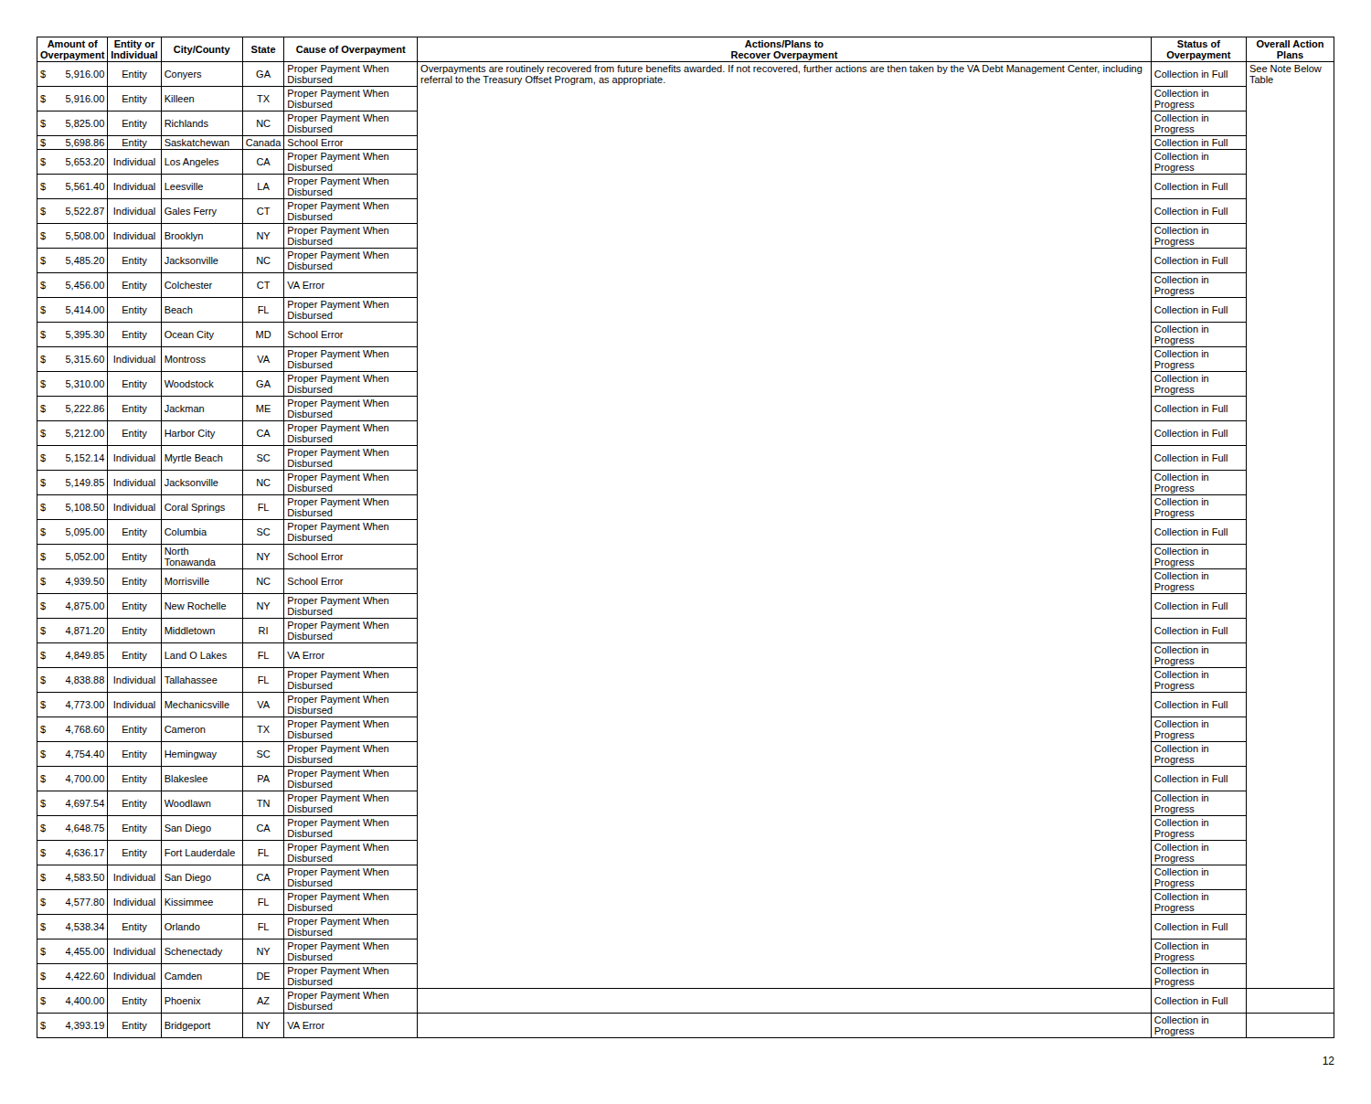| Amount of Overpayment | Entity or Individual | City/County | State | Cause of Overpayment | Actions/Plans to Recover Overpayment | Status of Overpayment | Overall Action Plans |
| --- | --- | --- | --- | --- | --- | --- | --- |
| $ | 5,916.00 | Entity | Conyers | GA | Proper Payment When Disbursed | Overpayments are routinely recovered from future benefits awarded. If not recovered, further actions are then taken by the VA Debt Management Center, including referral to the Treasury Offset Program, as appropriate. | Collection in Full | See Note Below Table |
| $ | 5,916.00 | Entity | Killeen | TX | Proper Payment When Disbursed | Collection in Progress |
| $ | 5,825.00 | Entity | Richlands | NC | Proper Payment When Disbursed | Collection in Progress |
| $ | 5,698.86 | Entity | Saskatchewan | Canada | School Error | Collection in Full |
| $ | 5,653.20 | Individual | Los Angeles | CA | Proper Payment When Disbursed | Collection in Progress |
| $ | 5,561.40 | Individual | Leesville | LA | Proper Payment When Disbursed | Collection in Full |
| $ | 5,522.87 | Individual | Gales Ferry | CT | Proper Payment When Disbursed | Collection in Full |
| $ | 5,508.00 | Individual | Brooklyn | NY | Proper Payment When Disbursed | Collection in Progress |
| $ | 5,485.20 | Entity | Jacksonville | NC | Proper Payment When Disbursed | Collection in Full |
| $ | 5,456.00 | Entity | Colchester | CT | VA Error | Collection in Progress |
| $ | 5,414.00 | Entity | Beach | FL | Proper Payment When Disbursed | Collection in Full |
| $ | 5,395.30 | Entity | Ocean City | MD | School Error | Collection in Progress |
| $ | 5,315.60 | Individual | Montross | VA | Proper Payment When Disbursed | Collection in Progress |
| $ | 5,310.00 | Entity | Woodstock | GA | Proper Payment When Disbursed | Collection in Progress |
| $ | 5,222.86 | Entity | Jackman | ME | Proper Payment When Disbursed | Collection in Full |
| $ | 5,212.00 | Entity | Harbor City | CA | Proper Payment When Disbursed | Collection in Full |
| $ | 5,152.14 | Individual | Myrtle Beach | SC | Proper Payment When Disbursed | Collection in Full |
| $ | 5,149.85 | Individual | Jacksonville | NC | Proper Payment When Disbursed | Collection in Progress |
| $ | 5,108.50 | Individual | Coral Springs | FL | Proper Payment When Disbursed | Collection in Progress |
| $ | 5,095.00 | Entity | Columbia | SC | Proper Payment When Disbursed | Collection in Full |
| $ | 5,052.00 | Entity | North Tonawanda | NY | School Error | Collection in Progress |
| $ | 4,939.50 | Entity | Morrisville | NC | School Error | Collection in Progress |
| $ | 4,875.00 | Entity | New Rochelle | NY | Proper Payment When Disbursed | Collection in Full |
| $ | 4,871.20 | Entity | Middletown | RI | Proper Payment When Disbursed | Collection in Full |
| $ | 4,849.85 | Entity | Land O Lakes | FL | VA Error | Collection in Progress |
| $ | 4,838.88 | Individual | Tallahassee | FL | Proper Payment When Disbursed | Collection in Progress |
| $ | 4,773.00 | Individual | Mechanicsville | VA | Proper Payment When Disbursed | Collection in Full |
| $ | 4,768.60 | Entity | Cameron | TX | Proper Payment When Disbursed | Collection in Progress |
| $ | 4,754.40 | Entity | Hemingway | SC | Proper Payment When Disbursed | Collection in Progress |
| $ | 4,700.00 | Entity | Blakeslee | PA | Proper Payment When Disbursed | Collection in Full |
| $ | 4,697.54 | Entity | Woodlawn | TN | Proper Payment When Disbursed | Collection in Progress |
| $ | 4,648.75 | Entity | San Diego | CA | Proper Payment When Disbursed | Collection in Progress |
| $ | 4,636.17 | Entity | Fort Lauderdale | FL | Proper Payment When Disbursed | Collection in Progress |
| $ | 4,583.50 | Individual | San Diego | CA | Proper Payment When Disbursed | Collection in Progress |
| $ | 4,577.80 | Individual | Kissimmee | FL | Proper Payment When Disbursed | Collection in Progress |
| $ | 4,538.34 | Entity | Orlando | FL | Proper Payment When Disbursed | Collection in Full |
| $ | 4,455.00 | Individual | Schenectady | NY | Proper Payment When Disbursed | Collection in Progress |
| $ | 4,422.60 | Individual | Camden | DE | Proper Payment When Disbursed | Collection in Progress |
| $ | 4,400.00 | Entity | Phoenix | AZ | Proper Payment When Disbursed | | Collection in Full | |
| $ | 4,393.19 | Entity | Bridgeport | NY | VA Error | | Collection in Progress | |
12